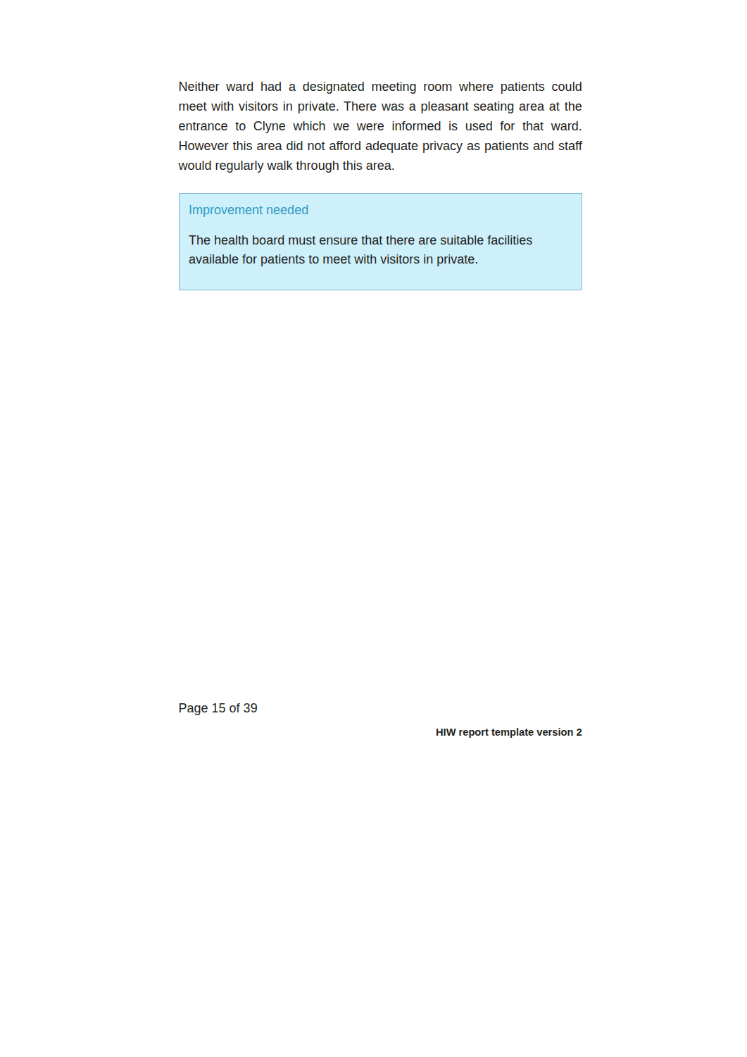Neither ward had a designated meeting room where patients could meet with visitors in private. There was a pleasant seating area at the entrance to Clyne which we were informed is used for that ward. However this area did not afford adequate privacy as patients and staff would regularly walk through this area.
Improvement needed
The health board must ensure that there are suitable facilities available for patients to meet with visitors in private.
Page 15 of 39
HIW report template version 2